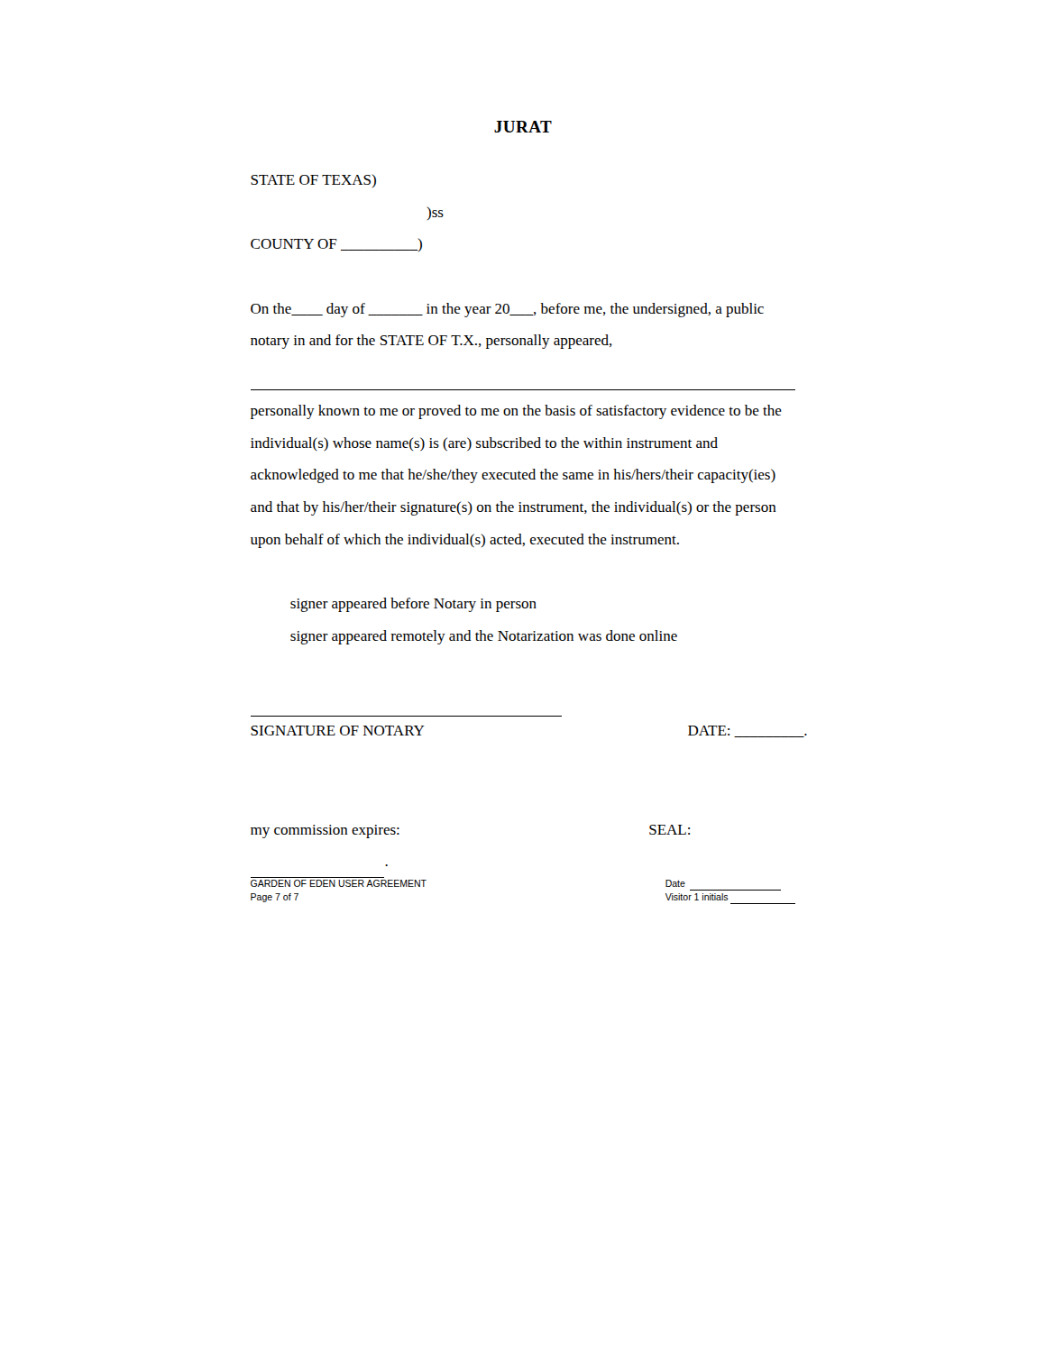JURAT
STATE OF TEXAS)
)ss
COUNTY OF __________)
On the____ day of _______ in the year 20___, before me, the undersigned, a public notary in and for the STATE OF T.X., personally appeared,
personally known to me or proved to me on the basis of satisfactory evidence to be the individual(s) whose name(s) is (are) subscribed to the within instrument and acknowledged to me that he/she/they executed the same in his/hers/their capacity(ies) and that by his/her/their signature(s) on the instrument, the individual(s) or the person upon behalf of which the individual(s) acted, executed the instrument.
signer appeared before Notary in person
signer appeared remotely and the Notarization was done online
DATE: _________.
SIGNATURE OF NOTARY
my commission expires: SEAL:
.
GARDEN OF EDEN USER AGREEMENT
Page 7 of 7
Date
Visitor 1 initials